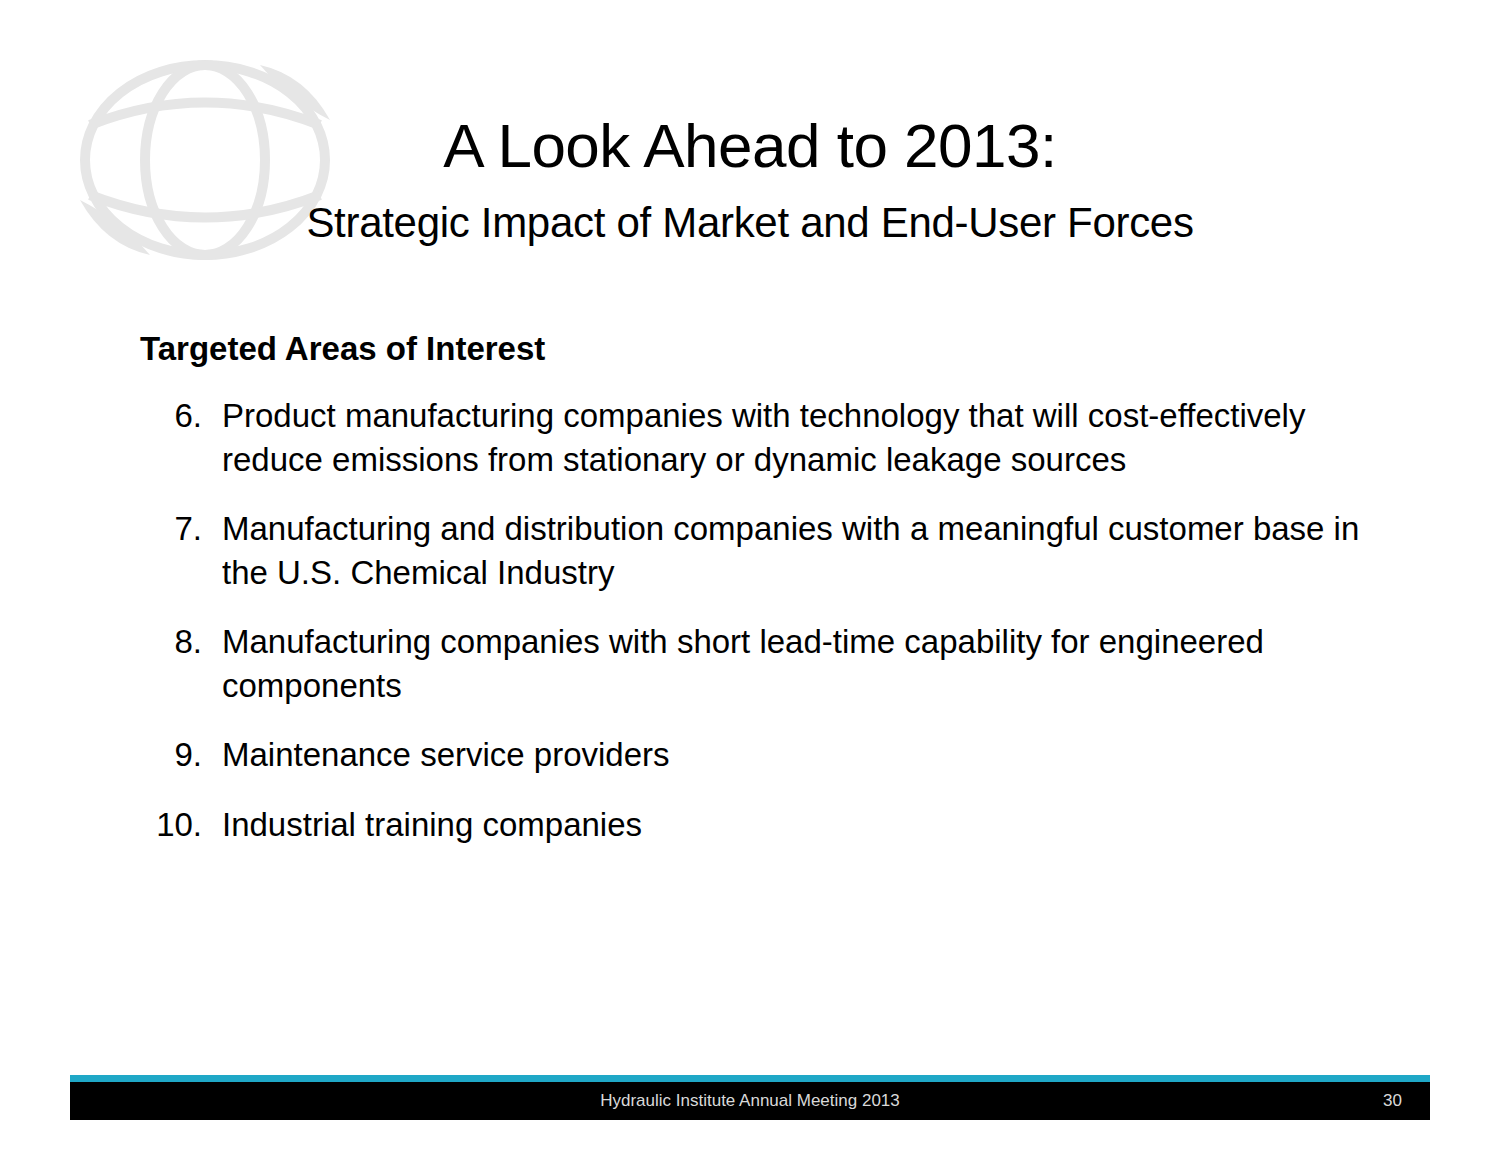A Look Ahead to 2013:
Strategic Impact of Market and End-User Forces
Targeted Areas of Interest
6. Product manufacturing companies with technology that will cost-effectively reduce emissions from stationary or dynamic leakage sources
7. Manufacturing and distribution companies with a meaningful customer base in the U.S. Chemical Industry
8. Manufacturing companies with short lead-time capability for engineered components
9. Maintenance service providers
10. Industrial training companies
Hydraulic Institute Annual Meeting 2013
30